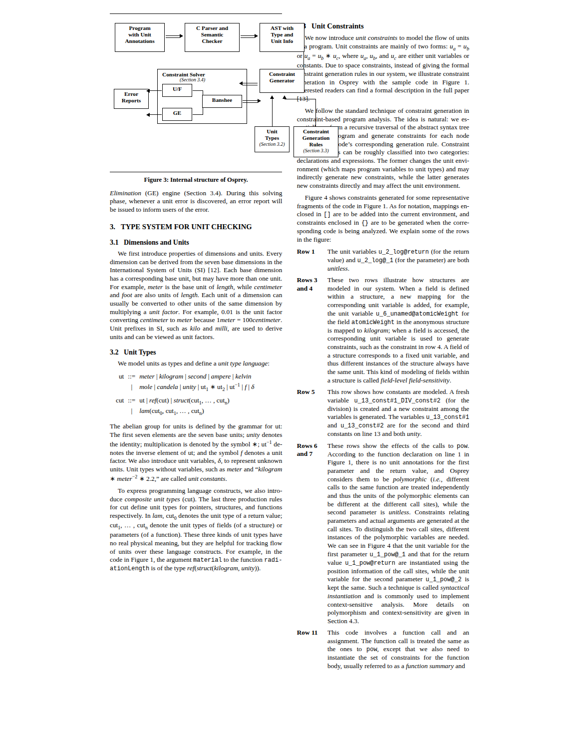Program
with Unit
Annotations
C Parser and
Semantic
Checker
AST with
Type and
Unit Info
Constraint
Generator
Constraint Solver
(Section 3.4)
U/F
GE
Banshee
Error
Reports
Unit
Types
(Section 3.2)
Constraint
Generation
Rules
(Section 3.3)
Figure 3: Internal structure of Osprey.
Elimination (GE) engine (Section 3.4). During this solving phase, whenever a unit error is discovered, an error report will be issued to inform users of the error.
3. TYPE SYSTEM FOR UNIT CHECKING
3.1 Dimensions and Units
We first introduce properties of dimensions and units. Every dimension can be derived from the seven base dimensions in the International System of Units (SI) [12]. Each base dimension has a corresponding base unit, but may have more than one unit. For example, meter is the base unit of length, while centimeter and foot are also units of length. Each unit of a dimension can usually be converted to other units of the same dimension by multiplying a unit factor. For example, 0.01 is the unit factor converting centimeter to meter because 1meter = 100centimeter. Unit prefixes in SI, such as kilo and milli, are used to derive units and can be viewed as unit factors.
3.2 Unit Types
We model units as types and define a unit type language:
| ut | ::= | meter / kilogram / second / ampere / kelvin |
| | / | mole / candela / unity / ut 1 ∗ ut 2 / ut −1 / f / δ |
| cut | ::= | ut / ref (cut) / struct (cut 1 , … , cut n ) |
| | / | lam (cut 0 , cut 1 , … , cut n ) |
The abelian group for units is defined by the grammar for ut: The first seven elements are the seven base units; unity denotes the identity; multiplication is denoted by the symbol ∗; ut−1 denotes the inverse element of ut; and the symbol f denotes a unit factor. We also introduce unit variables, δ, to represent unknown units. Unit types without variables, such as meter and “kilogram ∗ meter−2 ∗ 2.2,” are called unit constants.
To express programming language constructs, we also introduce composite unit types (cut). The last three production rules for cut define unit types for pointers, structures, and functions respectively. In lam, cut0 denotes the unit type of a return value; cut1, … , cutn denote the unit types of fields (of a structure) or parameters (of a function). These three kinds of unit types have no real physical meaning, but they are helpful for tracking flow of units over these language constructs. For example, in the code in Figure 1, the argument material to the function radiationLength is of the type ref(struct(kilogram, unity)).
3.3 Unit Constraints
We now introduce unit constraints to model the flow of units in a program. Unit constraints are mainly of two forms: ua = ub or ua = ub ∗ uc, where ua, ub, and uc are either unit variables or constants. Due to space constraints, instead of giving the formal constraint generation rules in our system, we illustrate constraint generation in Osprey with the sample code in Figure 1. Interested readers can find a formal description in the full paper [13].
We follow the standard technique of constraint generation in constraint-based program analysis. The idea is natural: we essentially perform a recursive traversal of the abstract syntax tree (AST) of a program and generate constraints for each node based on the node’s corresponding generation rule. Constraint generation rules can be roughly classified into two categories: declarations and expressions. The former changes the unit environment (which maps program variables to unit types) and may indirectly generate new constraints, while the latter generates new constraints directly and may affect the unit environment.
Figure 4 shows constraints generated for some representative fragments of the code in Figure 1. As for notation, mappings enclosed in [] are to be added into the current environment, and constraints enclosed in {} are to be generated when the corresponding code is being analyzed. We explain some of the rows in the figure:
Row 1
The unit variables u_2_log@return (for the return value) and u_2_log@_1 (for the parameter) are both unitless.
Rows 3 and 4
These two rows illustrate how structures are modeled in our system. When a field is defined within a structure, a new mapping for the corresponding unit variable is added, for example, the unit variable u_6_unamed@atomicWeight for the field atomicWeight in the anonymous structure is mapped to kilogram; when a field is accessed, the corresponding unit variable is used to generate constraints, such as the constraint in row 4. A field of a structure corresponds to a fixed unit variable, and thus different instances of the structure always have the same unit. This kind of modeling of fields within a structure is called field-level field-sensitivity.
Row 5
This row shows how constants are modeled. A fresh variable u_13_const#1_DIV_const#2 (for the division) is created and a new constraint among the variables is generated. The variables u_13_const#1 and u_13_const#2 are for the second and third constants on line 13 and both unity.
Rows 6 and 7
These rows show the effects of the calls to pow. According to the function declaration on line 1 in Figure 1, there is no unit annotations for the first parameter and the return value, and Osprey considers them to be polymorphic (i.e., different calls to the same function are treated independently and thus the units of the polymorphic elements can be different at the different call sites), while the second parameter is unitless. Constraints relating parameters and actual arguments are generated at the call sites. To distinguish the two call sites, different instances of the polymorphic variables are needed. We can see in Figure 4 that the unit variable for the first parameter u_1_pow@_1 and that for the return value u_1_pow@return are instantiated using the position information of the call sites, while the unit variable for the second parameter u_1_pow@_2 is kept the same. Such a technique is called syntactical instantiation and is commonly used to implement context-sensitive analysis. More details on polymorphism and context-sensitivity are given in Section 4.3.
Row 11
This code involves a function call and an assignment. The function call is treated the same as the ones to pow, except that we also need to instantiate the set of constraints for the function body, usually referred to as a function summary and